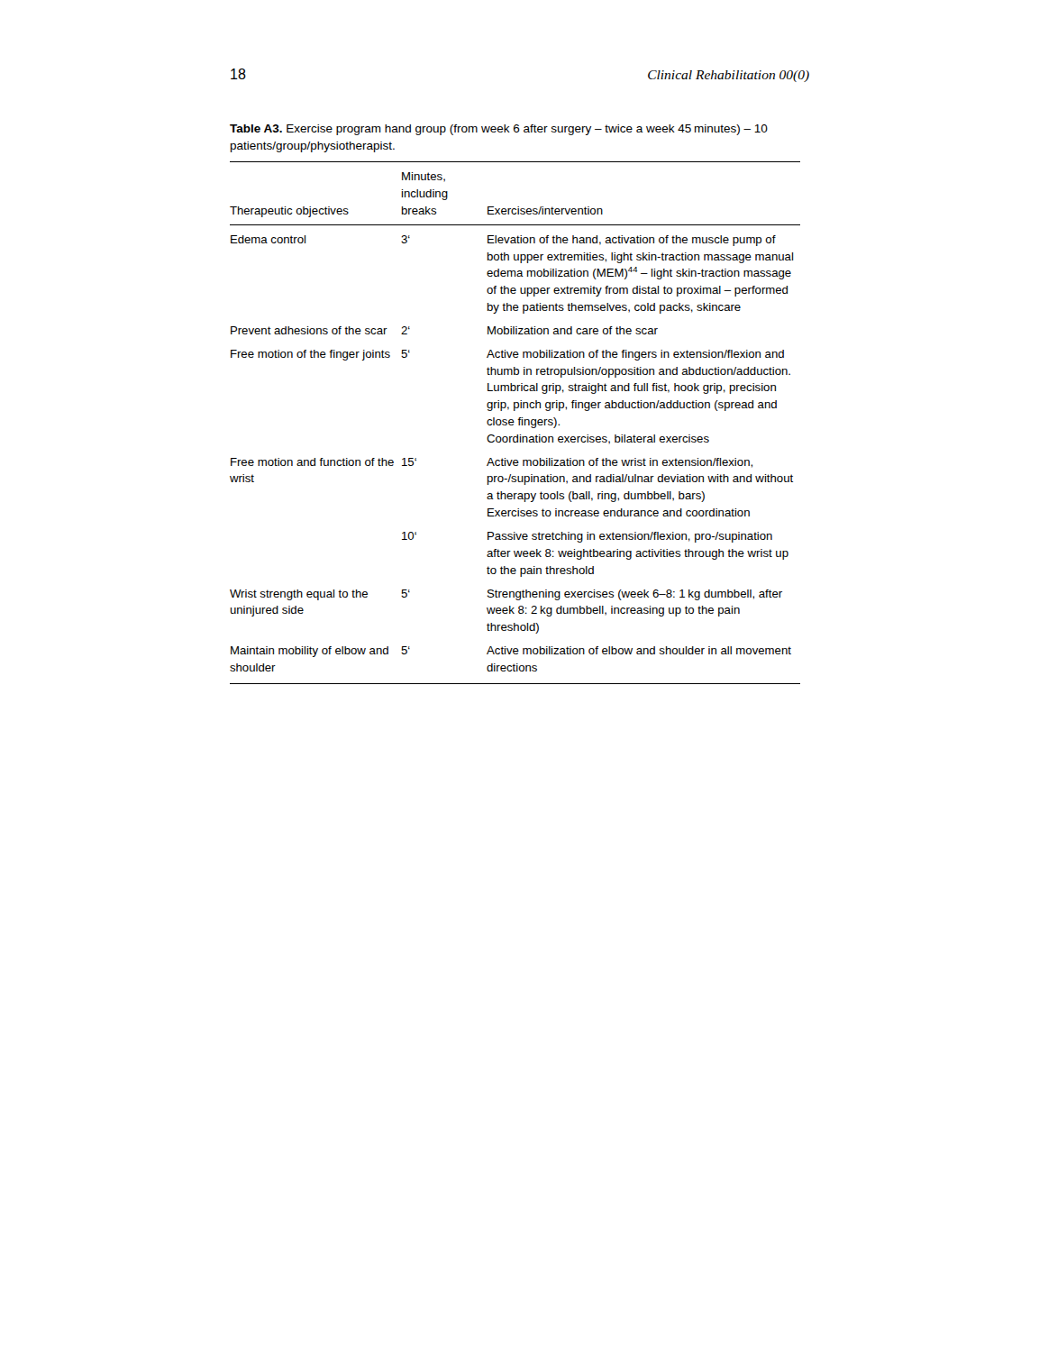18 Clinical Rehabilitation 00(0)
Table A3. Exercise program hand group (from week 6 after surgery – twice a week 45 minutes) – 10 patients/group/physiotherapist.
| Therapeutic objectives | Minutes, including breaks | Exercises/intervention |
| --- | --- | --- |
| Edema control | 3‘ | Elevation of the hand, activation of the muscle pump of both upper extremities, light skin-traction massage manual edema mobilization (MEM) 44 – light skin-traction massage of the upper extremity from distal to proximal – performed by the patients themselves, cold packs, skincare |
| Prevent adhesions of the scar | 2‘ | Mobilization and care of the scar |
| Free motion of the finger joints | 5‘ | Active mobilization of the fingers in extension/flexion and thumb in retropulsion/opposition and abduction/adduction. Lumbrical grip, straight and full fist, hook grip, precision grip, pinch grip, finger abduction/adduction (spread and close fingers). Coordination exercises, bilateral exercises |
| Free motion and function of the wrist | 15‘ | Active mobilization of the wrist in extension/flexion, pro-/supination, and radial/ulnar deviation with and without a therapy tools (ball, ring, dumbbell, bars) Exercises to increase endurance and coordination |
| 10‘ | Passive stretching in extension/flexion, pro-/supination after week 8: weightbearing activities through the wrist up to the pain threshold |
| Wrist strength equal to the uninjured side | 5‘ | Strengthening exercises (week 6–8: 1 kg dumbbell, after week 8: 2 kg dumbbell, increasing up to the pain threshold) |
| Maintain mobility of elbow and shoulder | 5‘ | Active mobilization of elbow and shoulder in all movement directions |